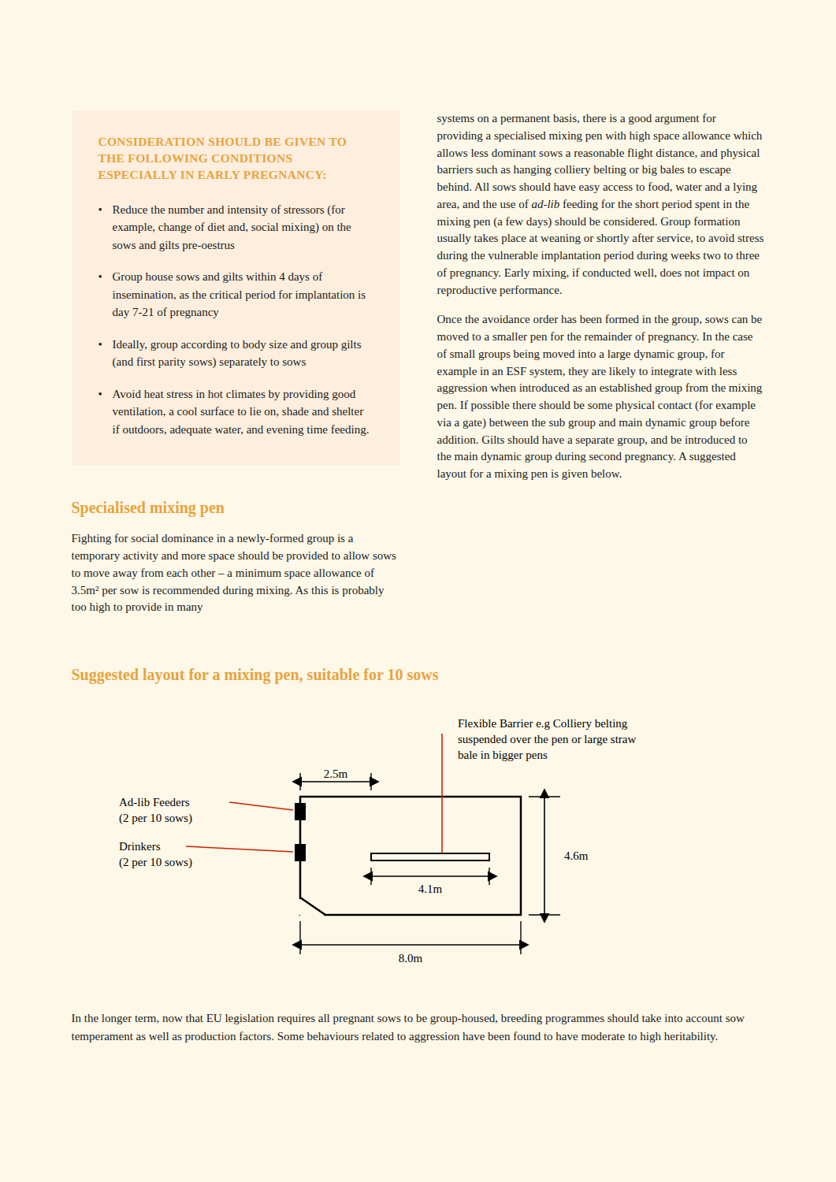Consideration should be given to the following conditions especially in early pregnancy:
Reduce the number and intensity of stressors (for example, change of diet and, social mixing) on the sows and gilts pre-oestrus
Group house sows and gilts within 4 days of insemination, as the critical period for implantation is day 7-21 of pregnancy
Ideally, group according to body size and group gilts (and first parity sows) separately to sows
Avoid heat stress in hot climates by providing good ventilation, a cool surface to lie on, shade and shelter if outdoors, adequate water, and evening time feeding.
Specialised mixing pen
Fighting for social dominance in a newly-formed group is a temporary activity and more space should be provided to allow sows to move away from each other – a minimum space allowance of 3.5m² per sow is recommended during mixing. As this is probably too high to provide in many
systems on a permanent basis, there is a good argument for providing a specialised mixing pen with high space allowance which allows less dominant sows a reasonable flight distance, and physical barriers such as hanging colliery belting or big bales to escape behind. All sows should have easy access to food, water and a lying area, and the use of ad-lib feeding for the short period spent in the mixing pen (a few days) should be considered. Group formation usually takes place at weaning or shortly after service, to avoid stress during the vulnerable implantation period during weeks two to three of pregnancy. Early mixing, if conducted well, does not impact on reproductive performance.
Once the avoidance order has been formed in the group, sows can be moved to a smaller pen for the remainder of pregnancy. In the case of small groups being moved into a large dynamic group, for example in an ESF system, they are likely to integrate with less aggression when introduced as an established group from the mixing pen. If possible there should be some physical contact (for example via a gate) between the sub group and main dynamic group before addition. Gilts should have a separate group, and be introduced to the main dynamic group during second pregnancy. A suggested layout for a mixing pen is given below.
Suggested layout for a mixing pen, suitable for 10 sows
2.5m 4.1m 4.6m 8.0m Ad-lib Feeders (2 per 10 sows) Drinkers (2 per 10 sows) Flexible Barrier e.g Colliery belting suspended over the pen or large straw bale in bigger pens
In the longer term, now that EU legislation requires all pregnant sows to be group-housed, breeding programmes should take into account sow temperament as well as production factors. Some behaviours related to aggression have been found to have moderate to high heritability.